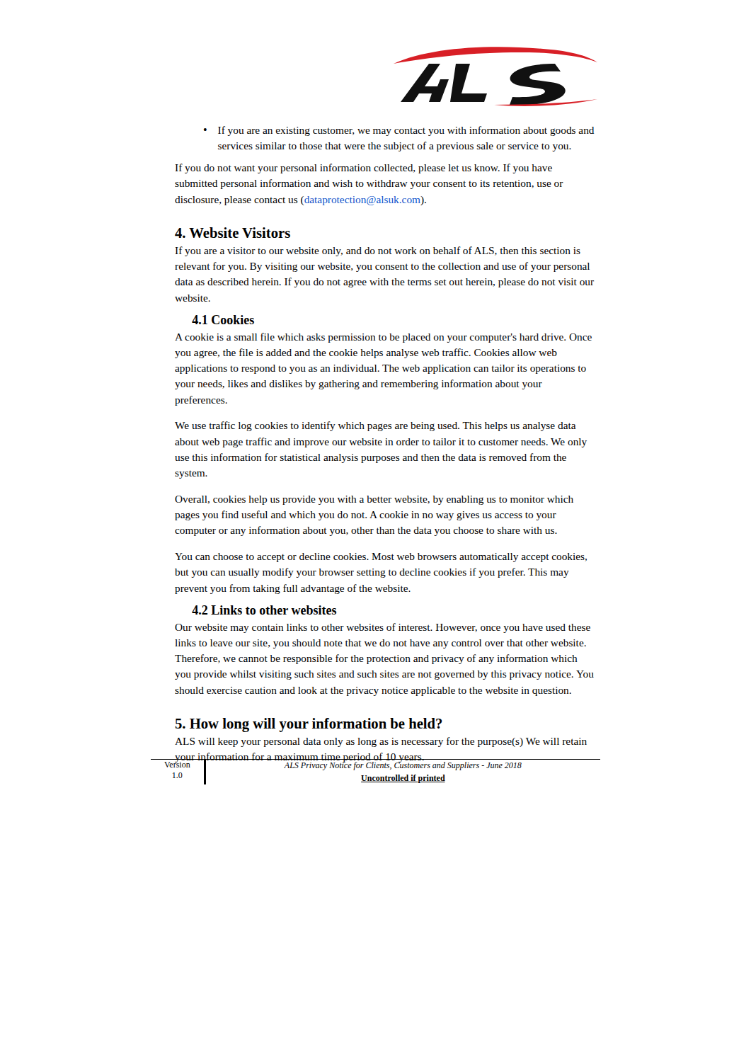If you are an existing customer, we may contact you with information about goods and services similar to those that were the subject of a previous sale or service to you.
If you do not want your personal information collected, please let us know. If you have submitted personal information and wish to withdraw your consent to its retention, use or disclosure, please contact us (dataprotection@alsuk.com).
4. Website Visitors
If you are a visitor to our website only, and do not work on behalf of ALS, then this section is relevant for you. By visiting our website, you consent to the collection and use of your personal data as described herein. If you do not agree with the terms set out herein, please do not visit our website.
4.1 Cookies
A cookie is a small file which asks permission to be placed on your computer's hard drive. Once you agree, the file is added and the cookie helps analyse web traffic. Cookies allow web applications to respond to you as an individual. The web application can tailor its operations to your needs, likes and dislikes by gathering and remembering information about your preferences.
We use traffic log cookies to identify which pages are being used. This helps us analyse data about web page traffic and improve our website in order to tailor it to customer needs. We only use this information for statistical analysis purposes and then the data is removed from the system.
Overall, cookies help us provide you with a better website, by enabling us to monitor which pages you find useful and which you do not. A cookie in no way gives us access to your computer or any information about you, other than the data you choose to share with us.
You can choose to accept or decline cookies. Most web browsers automatically accept cookies, but you can usually modify your browser setting to decline cookies if you prefer. This may prevent you from taking full advantage of the website.
4.2 Links to other websites
Our website may contain links to other websites of interest. However, once you have used these links to leave our site, you should note that we do not have any control over that other website. Therefore, we cannot be responsible for the protection and privacy of any information which you provide whilst visiting such sites and such sites are not governed by this privacy notice. You should exercise caution and look at the privacy notice applicable to the website in question.
5. How long will your information be held?
ALS will keep your personal data only as long as is necessary for the purpose(s) We will retain your information for a maximum time period of 10 years.
| Version 1.0 | ALS Privacy Notice for Clients, Customers and Suppliers - June 2018 Uncontrolled if printed |